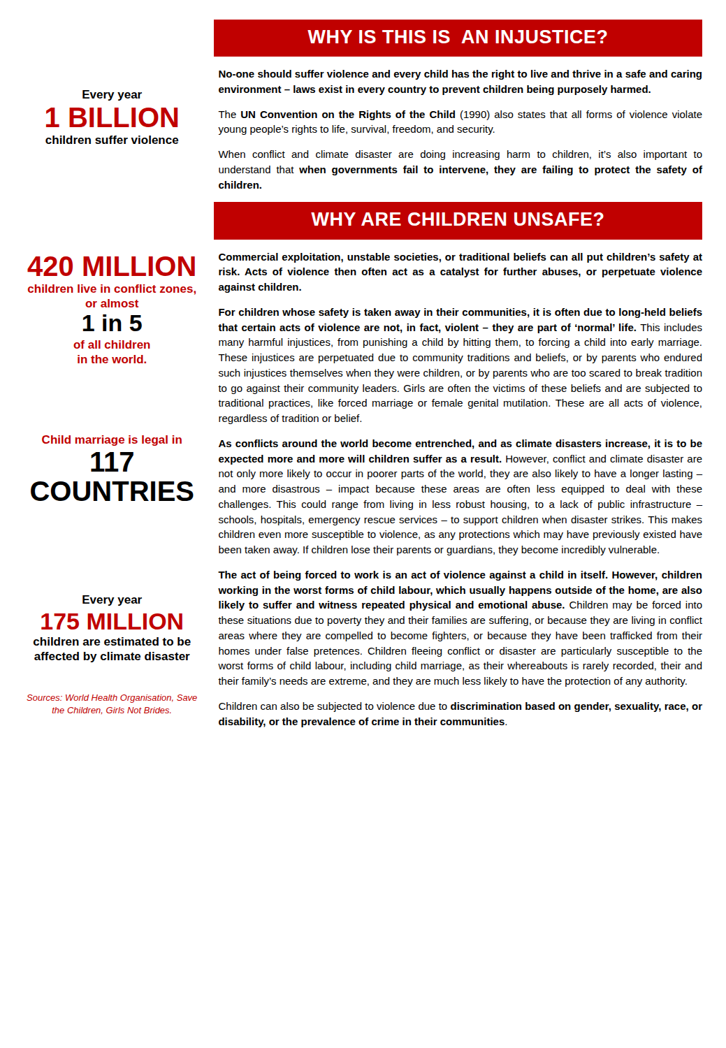WHY IS THIS IS AN INJUSTICE?
Every year 1 BILLION children suffer violence
No-one should suffer violence and every child has the right to live and thrive in a safe and caring environment – laws exist in every country to prevent children being purposely harmed.
The UN Convention on the Rights of the Child (1990) also states that all forms of violence violate young people’s rights to life, survival, freedom, and security.
When conflict and climate disaster are doing increasing harm to children, it’s also important to understand that when governments fail to intervene, they are failing to protect the safety of children.
WHY ARE CHILDREN UNSAFE?
420 MILLION children live in conflict zones, or almost 1 in 5 of all children
in the world.
Child marriage is legal in 117
COUNTRIES
Every year 175 MILLION children are estimated to be affected by climate disaster
Sources: World Health Organisation, Save the Children, Girls Not Brides.
Commercial exploitation, unstable societies, or traditional beliefs can all put children’s safety at risk. Acts of violence then often act as a catalyst for further abuses, or perpetuate violence against children.
For children whose safety is taken away in their communities, it is often due to long-held beliefs that certain acts of violence are not, in fact, violent – they are part of ‘normal’ life. This includes many harmful injustices, from punishing a child by hitting them, to forcing a child into early marriage. These injustices are perpetuated due to community traditions and beliefs, or by parents who endured such injustices themselves when they were children, or by parents who are too scared to break tradition to go against their community leaders. Girls are often the victims of these beliefs and are subjected to traditional practices, like forced marriage or female genital mutilation. These are all acts of violence, regardless of tradition or belief.
As conflicts around the world become entrenched, and as climate disasters increase, it is to be expected more and more will children suffer as a result. However, conflict and climate disaster are not only more likely to occur in poorer parts of the world, they are also likely to have a longer lasting – and more disastrous – impact because these areas are often less equipped to deal with these challenges. This could range from living in less robust housing, to a lack of public infrastructure – schools, hospitals, emergency rescue services – to support children when disaster strikes. This makes children even more susceptible to violence, as any protections which may have previously existed have been taken away. If children lose their parents or guardians, they become incredibly vulnerable.
The act of being forced to work is an act of violence against a child in itself. However, children working in the worst forms of child labour, which usually happens outside of the home, are also likely to suffer and witness repeated physical and emotional abuse. Children may be forced into these situations due to poverty they and their families are suffering, or because they are living in conflict areas where they are compelled to become fighters, or because they have been trafficked from their homes under false pretences. Children fleeing conflict or disaster are particularly susceptible to the worst forms of child labour, including child marriage, as their whereabouts is rarely recorded, their and their family’s needs are extreme, and they are much less likely to have the protection of any authority.
Children can also be subjected to violence due to discrimination based on gender, sexuality, race, or disability, or the prevalence of crime in their communities.